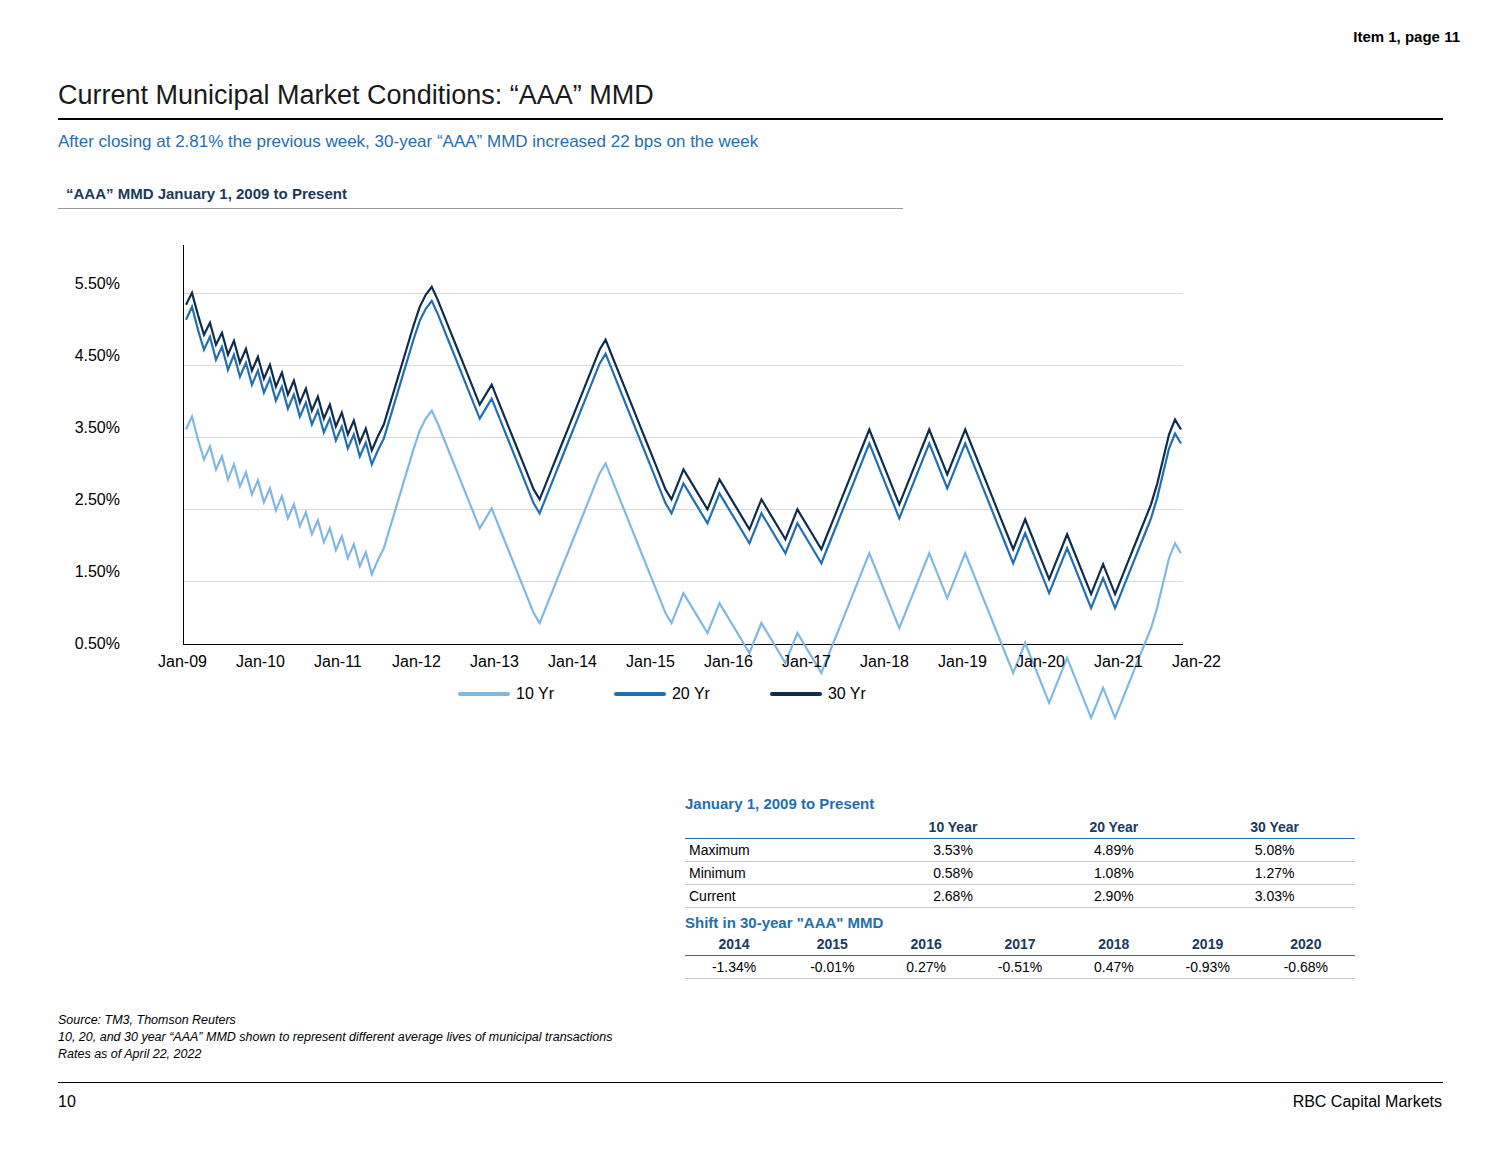Item 1, page 11
Current Municipal Market Conditions: “AAA” MMD
After closing at 2.81% the previous week, 30-year “AAA” MMD increased 22 bps on the week
“AAA” MMD January 1, 2009 to Present
5.50%
4.50%
3.50%
2.50%
1.50%
0.50%
Jan-09
Jan-10
Jan-11
Jan-12
Jan-13
Jan-14
Jan-15
Jan-16
Jan-17
Jan-18
Jan-19
Jan-20
Jan-21
Jan-22
10 Yr
20 Yr
30 Yr
January 1, 2009 to Present
| | 10 Year | 20 Year | 30 Year |
| --- | --- | --- | --- |
| Maximum | 3.53% | 4.89% | 5.08% |
| Minimum | 0.58% | 1.08% | 1.27% |
| Current | 2.68% | 2.90% | 3.03% |
Shift in 30-year "AAA" MMD
| 2014 | 2015 | 2016 | 2017 | 2018 | 2019 | 2020 |
| --- | --- | --- | --- | --- | --- | --- |
| -1.34% | -0.01% | 0.27% | -0.51% | 0.47% | -0.93% | -0.68% |
Source: TM3, Thomson Reuters
10, 20, and 30 year “AAA” MMD shown to represent different average lives of municipal transactions
Rates as of April 22, 2022
10
RBC Capital Markets